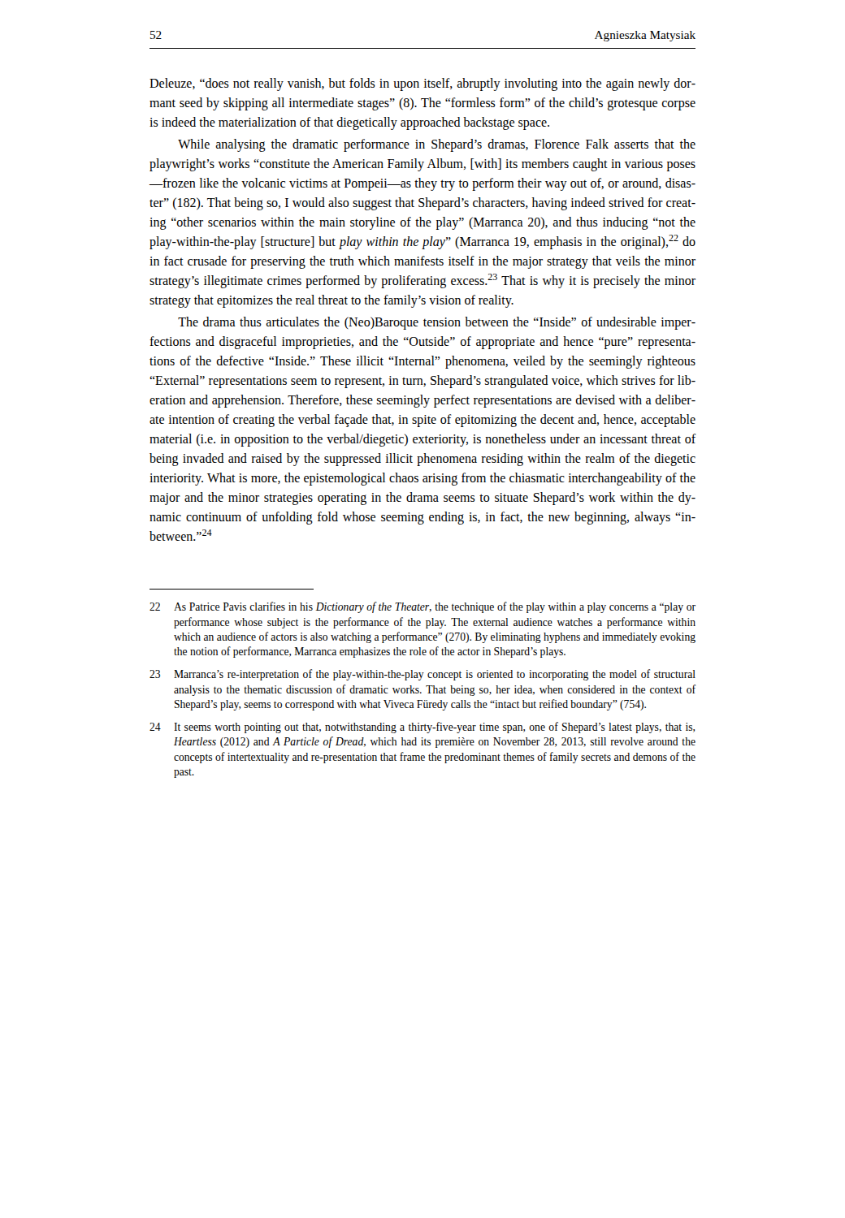52 Agnieszka Matysiak
Deleuze, “does not really vanish, but folds in upon itself, abruptly involuting into the again newly dormant seed by skipping all intermediate stages” (8). The “formless form” of the child’s grotesque corpse is indeed the materialization of that diegetically approached backstage space.
While analysing the dramatic performance in Shepard’s dramas, Florence Falk asserts that the playwright’s works “constitute the American Family Album, [with] its members caught in various poses—frozen like the volcanic victims at Pompeii—as they try to perform their way out of, or around, disaster” (182). That being so, I would also suggest that Shepard’s characters, having indeed strived for creating “other scenarios within the main storyline of the play” (Marranca 20), and thus inducing “not the play-within-the-play [structure] but play within the play” (Marranca 19, emphasis in the original),22 do in fact crusade for preserving the truth which manifests itself in the major strategy that veils the minor strategy’s illegitimate crimes performed by proliferating excess.23 That is why it is precisely the minor strategy that epitomizes the real threat to the family’s vision of reality.
The drama thus articulates the (Neo)Baroque tension between the “Inside” of undesirable imperfections and disgraceful improprieties, and the “Outside” of appropriate and hence “pure” representations of the defective “Inside.” These illicit “Internal” phenomena, veiled by the seemingly righteous “External” representations seem to represent, in turn, Shepard’s strangulated voice, which strives for liberation and apprehension. Therefore, these seemingly perfect representations are devised with a deliberate intention of creating the verbal façade that, in spite of epitomizing the decent and, hence, acceptable material (i.e. in opposition to the verbal/diegetic) exteriority, is nonetheless under an incessant threat of being invaded and raised by the suppressed illicit phenomena residing within the realm of the diegetic interiority. What is more, the epistemological chaos arising from the chiasmatic interchangeability of the major and the minor strategies operating in the drama seems to situate Shepard’s work within the dynamic continuum of unfolding fold whose seeming ending is, in fact, the new beginning, always “in-between.”24
As Patrice Pavis clarifies in his Dictionary of the Theater, the technique of the play within a play concerns a “play or performance whose subject is the performance of the play. The external audience watches a performance within which an audience of actors is also watching a performance” (270). By eliminating hyphens and immediately evoking the notion of performance, Marranca emphasizes the role of the actor in Shepard’s plays.
Marranca’s re-interpretation of the play-within-the-play concept is oriented to incorporating the model of structural analysis to the thematic discussion of dramatic works. That being so, her idea, when considered in the context of Shepard’s play, seems to correspond with what Viveca Füredy calls the “intact but reified boundary” (754).
It seems worth pointing out that, notwithstanding a thirty-five-year time span, one of Shepard’s latest plays, that is, Heartless (2012) and A Particle of Dread, which had its première on November 28, 2013, still revolve around the concepts of intertextuality and re-presentation that frame the predominant themes of family secrets and demons of the past.